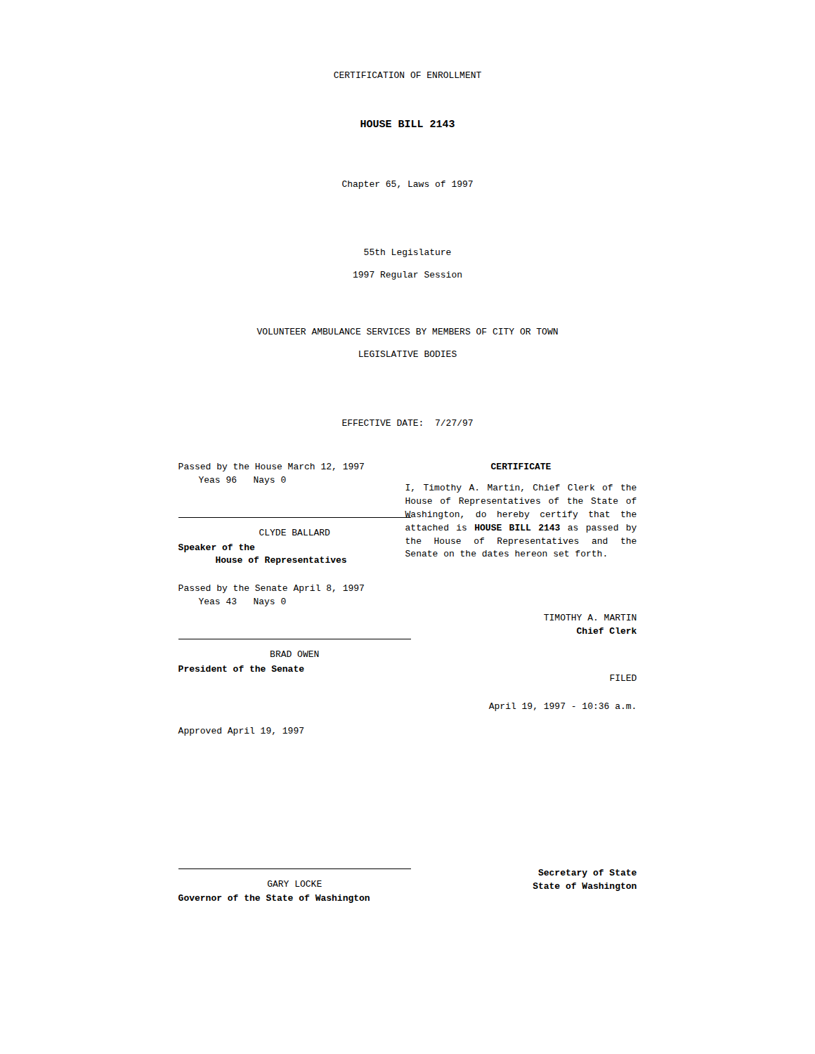CERTIFICATION OF ENROLLMENT
HOUSE BILL 2143
Chapter 65, Laws of 1997
55th Legislature
1997 Regular Session
VOLUNTEER AMBULANCE SERVICES BY MEMBERS OF CITY OR TOWN
LEGISLATIVE BODIES
EFFECTIVE DATE: 7/27/97
Passed by the House March 12, 1997
Yeas 96 Nays 0
CLYDE BALLARD
Speaker of the
House of Representatives
Passed by the Senate April 8, 1997
Yeas 43 Nays 0
BRAD OWEN
President of the Senate
Approved April 19, 1997
CERTIFICATE
I, Timothy A. Martin, Chief Clerk of the House of Representatives of the State of Washington, do hereby certify that the attached is HOUSE BILL 2143 as passed by the House of Representatives and the Senate on the dates hereon set forth.
TIMOTHY A. MARTIN
Chief Clerk
FILED
April 19, 1997 - 10:36 a.m.
GARY LOCKE
Governor of the State of Washington
Secretary of State
State of Washington